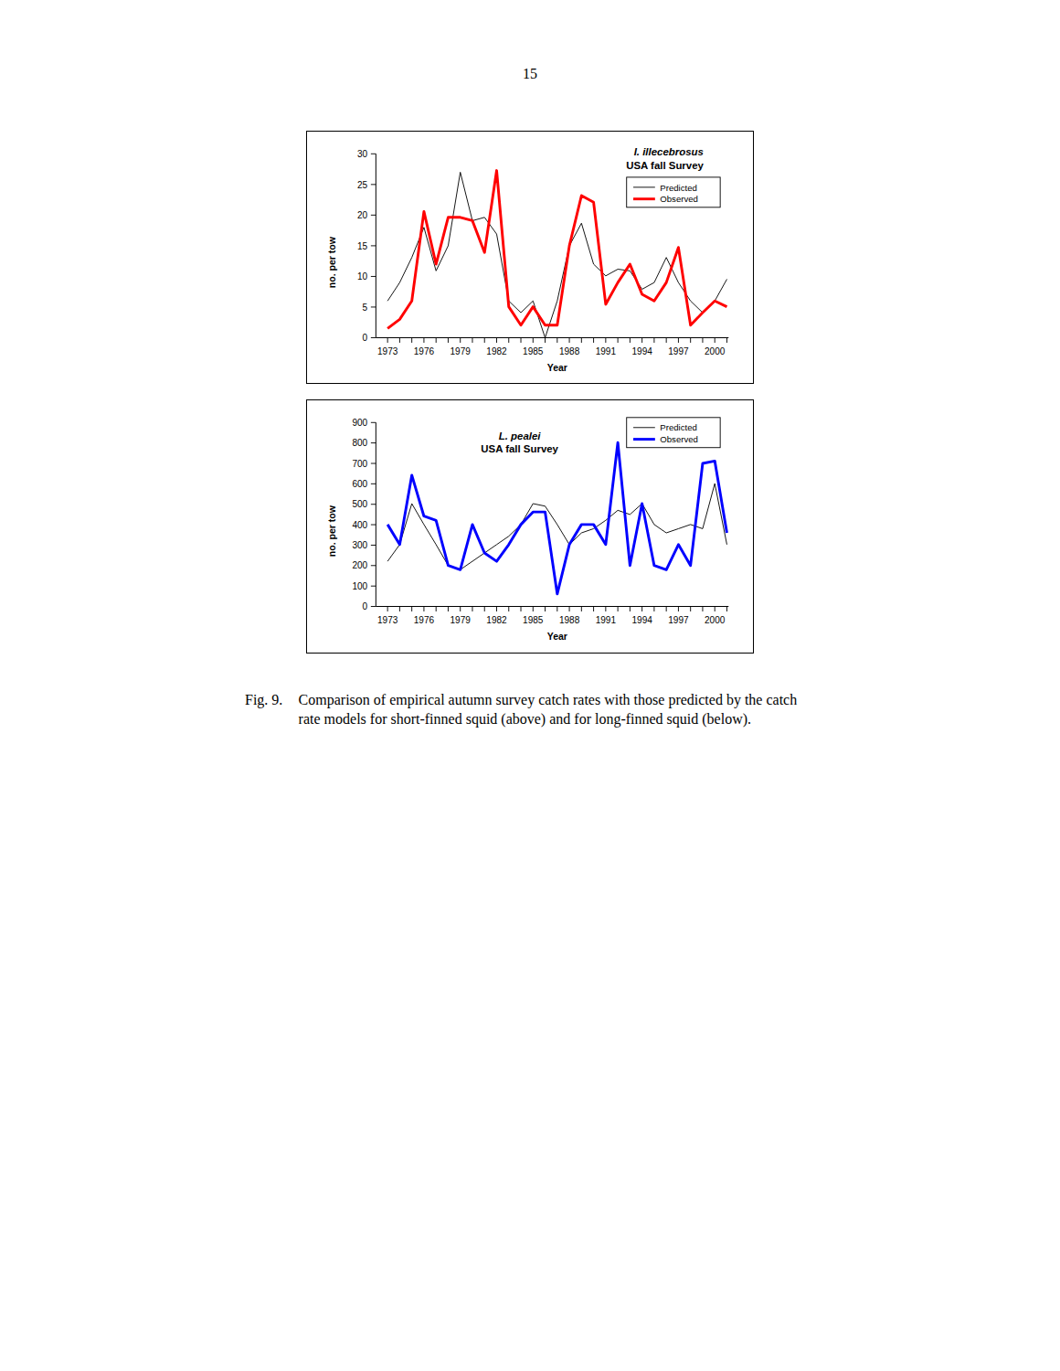15
I. illecebrosus USA fall Survey 0 5 10 15 20 25 30 no. per tow 1973 1976 1979 1982 1985 1988 1991 1994 1997 2000 Year Predicted Observed
L. pealei USA fall Survey Predicted Observed 0 100 200 300 400 500 600 700 800 900 no. per tow 1973 1976 1979 1982 1985 1988 1991 1994 1997 2000 Year
Fig. 9. Comparison of empirical autumn survey catch rates with those predicted by the catch rate models for short-finned squid (above) and for long-finned squid (below).